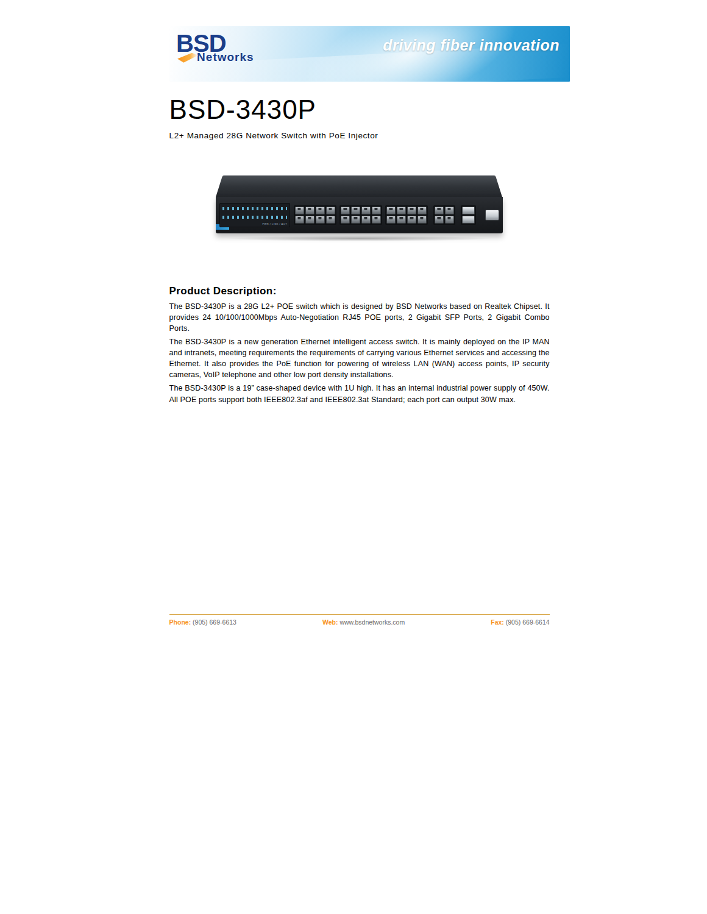BSD
Networks
driving fiber innovation
BSD-3430P
L2+ Managed 28G Network Switch with PoE Injector
PWR / LINK / ACT
Product Description:
The BSD-3430P is a 28G L2+ POE switch which is designed by BSD Networks based on Realtek Chipset. It provides 24 10/100/1000Mbps Auto-Negotiation RJ45 POE ports, 2 Gigabit SFP Ports, 2 Gigabit Combo Ports.
The BSD-3430P is a new generation Ethernet intelligent access switch. It is mainly deployed on the IP MAN and intranets, meeting requirements the requirements of carrying various Ethernet services and accessing the Ethernet. It also provides the PoE function for powering of wireless LAN (WAN) access points, IP security cameras, VoIP telephone and other low port density installations.
The BSD-3430P is a 19” case-shaped device with 1U high. It has an internal industrial power supply of 450W. All POE ports support both IEEE802.3af and IEEE802.3at Standard; each port can output 30W max.
Phone: (905) 669-6613
Web: www.bsdnetworks.com
Fax: (905) 669-6614